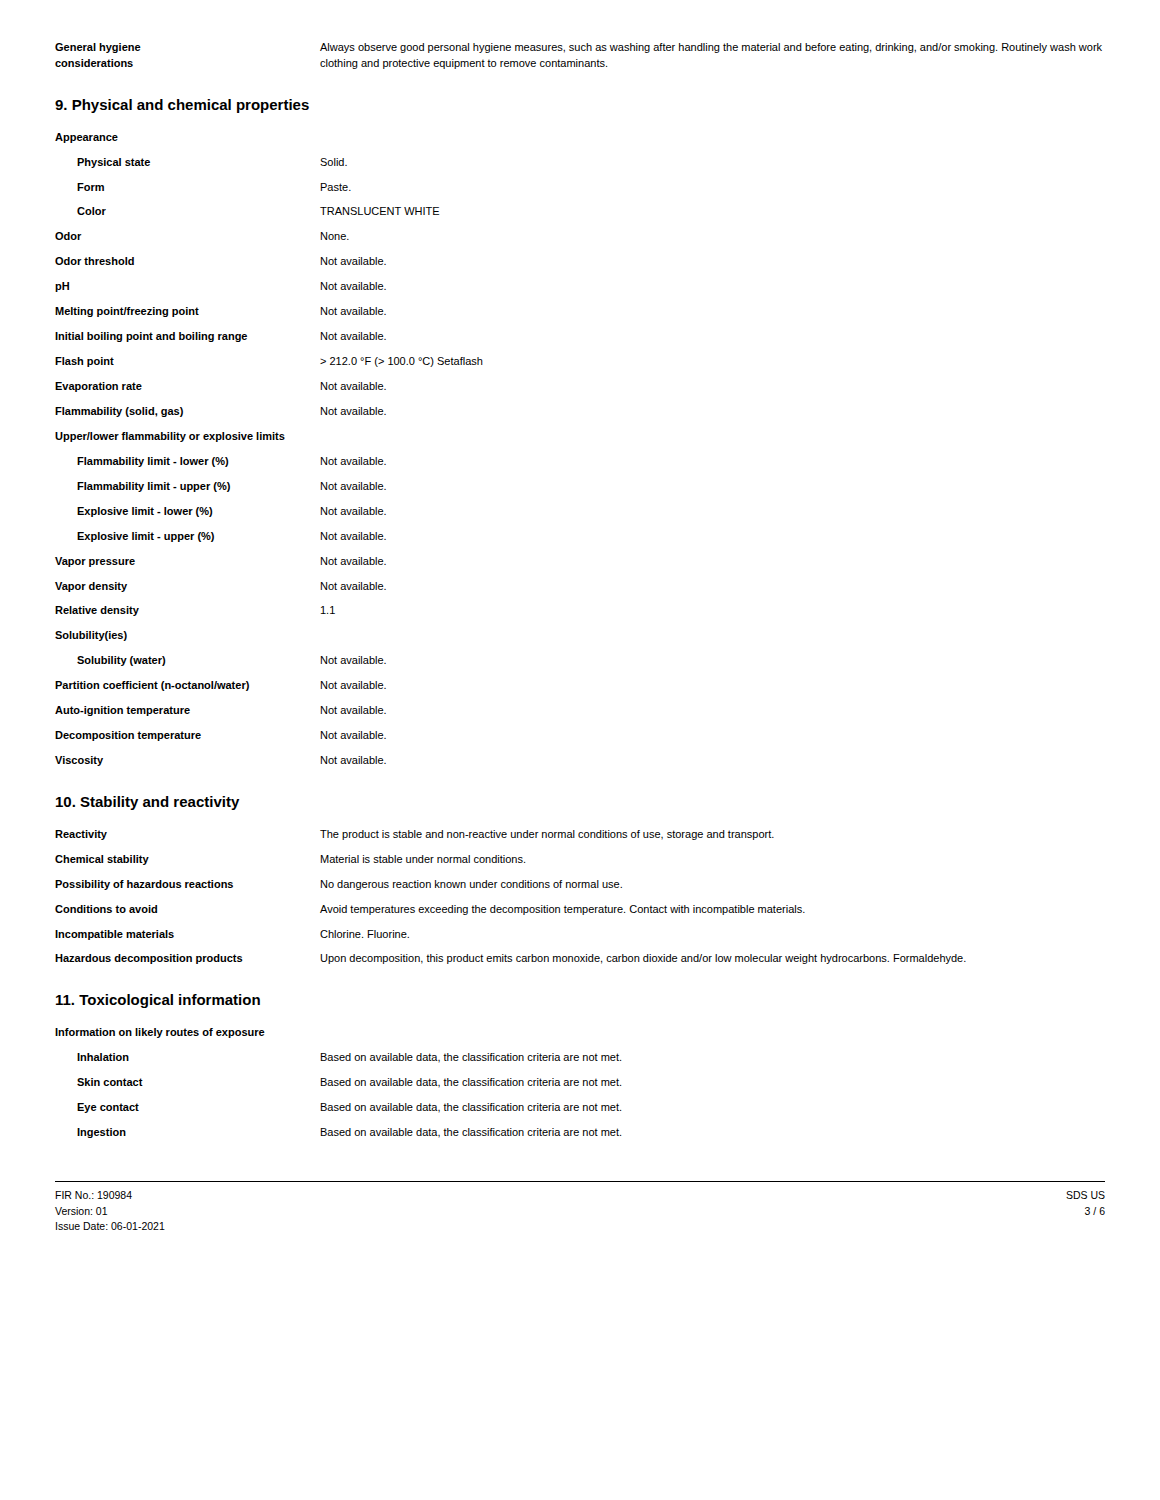General hygiene
considerations
Always observe good personal hygiene measures, such as washing after handling the material and before eating, drinking, and/or smoking. Routinely wash work clothing and protective equipment to remove contaminants.
9. Physical and chemical properties
Appearance
Physical state
Solid.
Form
Paste.
Color
TRANSLUCENT WHITE
Odor
None.
Odor threshold
Not available.
pH
Not available.
Melting point/freezing point
Not available.
Initial boiling point and boiling range
Not available.
Flash point
> 212.0 °F (> 100.0 °C) Setaflash
Evaporation rate
Not available.
Flammability (solid, gas)
Not available.
Upper/lower flammability or explosive limits
Flammability limit - lower (%)
Not available.
Flammability limit - upper (%)
Not available.
Explosive limit - lower (%)
Not available.
Explosive limit - upper (%)
Not available.
Vapor pressure
Not available.
Vapor density
Not available.
Relative density
1.1
Solubility(ies)
Solubility (water)
Not available.
Partition coefficient (n-octanol/water)
Not available.
Auto-ignition temperature
Not available.
Decomposition temperature
Not available.
Viscosity
Not available.
10. Stability and reactivity
Reactivity
The product is stable and non-reactive under normal conditions of use, storage and transport.
Chemical stability
Material is stable under normal conditions.
Possibility of hazardous reactions
No dangerous reaction known under conditions of normal use.
Conditions to avoid
Avoid temperatures exceeding the decomposition temperature. Contact with incompatible materials.
Incompatible materials
Chlorine. Fluorine.
Hazardous decomposition products
Upon decomposition, this product emits carbon monoxide, carbon dioxide and/or low molecular weight hydrocarbons. Formaldehyde.
11. Toxicological information
Information on likely routes of exposure
Inhalation
Based on available data, the classification criteria are not met.
Skin contact
Based on available data, the classification criteria are not met.
Eye contact
Based on available data, the classification criteria are not met.
Ingestion
Based on available data, the classification criteria are not met.
FIR No.: 190984
Version: 01
Issue Date: 06-01-2021
SDS US
3 / 6